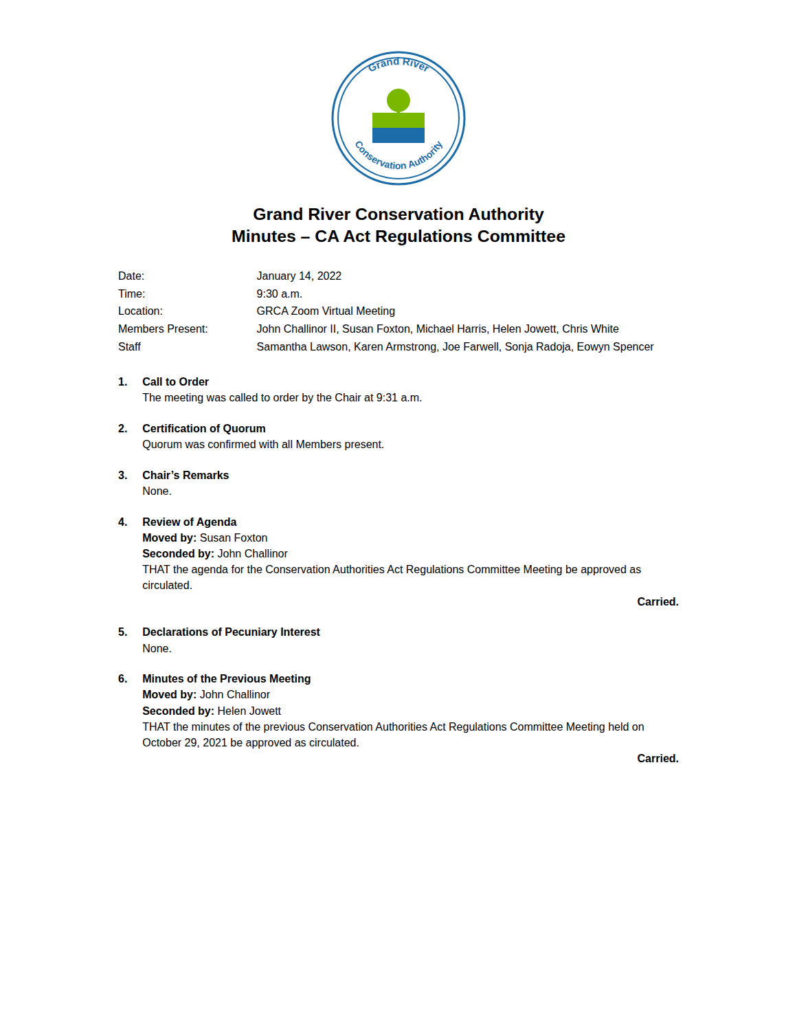Grand River Conservation Authority
Grand River Conservation Authority
Minutes – CA Act Regulations Committee
| Date: | January 14, 2022 |
| Time: | 9:30 a.m. |
| Location: | GRCA Zoom Virtual Meeting |
| Members Present: | John Challinor II, Susan Foxton, Michael Harris, Helen Jowett, Chris White |
| Staff | Samantha Lawson, Karen Armstrong, Joe Farwell, Sonja Radoja, Eowyn Spencer |
Call to Order
The meeting was called to order by the Chair at 9:31 a.m.
Certification of Quorum
Quorum was confirmed with all Members present.
Chair’s Remarks
None.
Review of Agenda
Moved by: Susan Foxton
Seconded by: John Challinor
THAT the agenda for the Conservation Authorities Act Regulations Committee Meeting be approved as circulated.
Carried.
Declarations of Pecuniary Interest
None.
Minutes of the Previous Meeting
Moved by: John Challinor
Seconded by: Helen Jowett
THAT the minutes of the previous Conservation Authorities Act Regulations Committee Meeting held on October 29, 2021 be approved as circulated.
Carried.